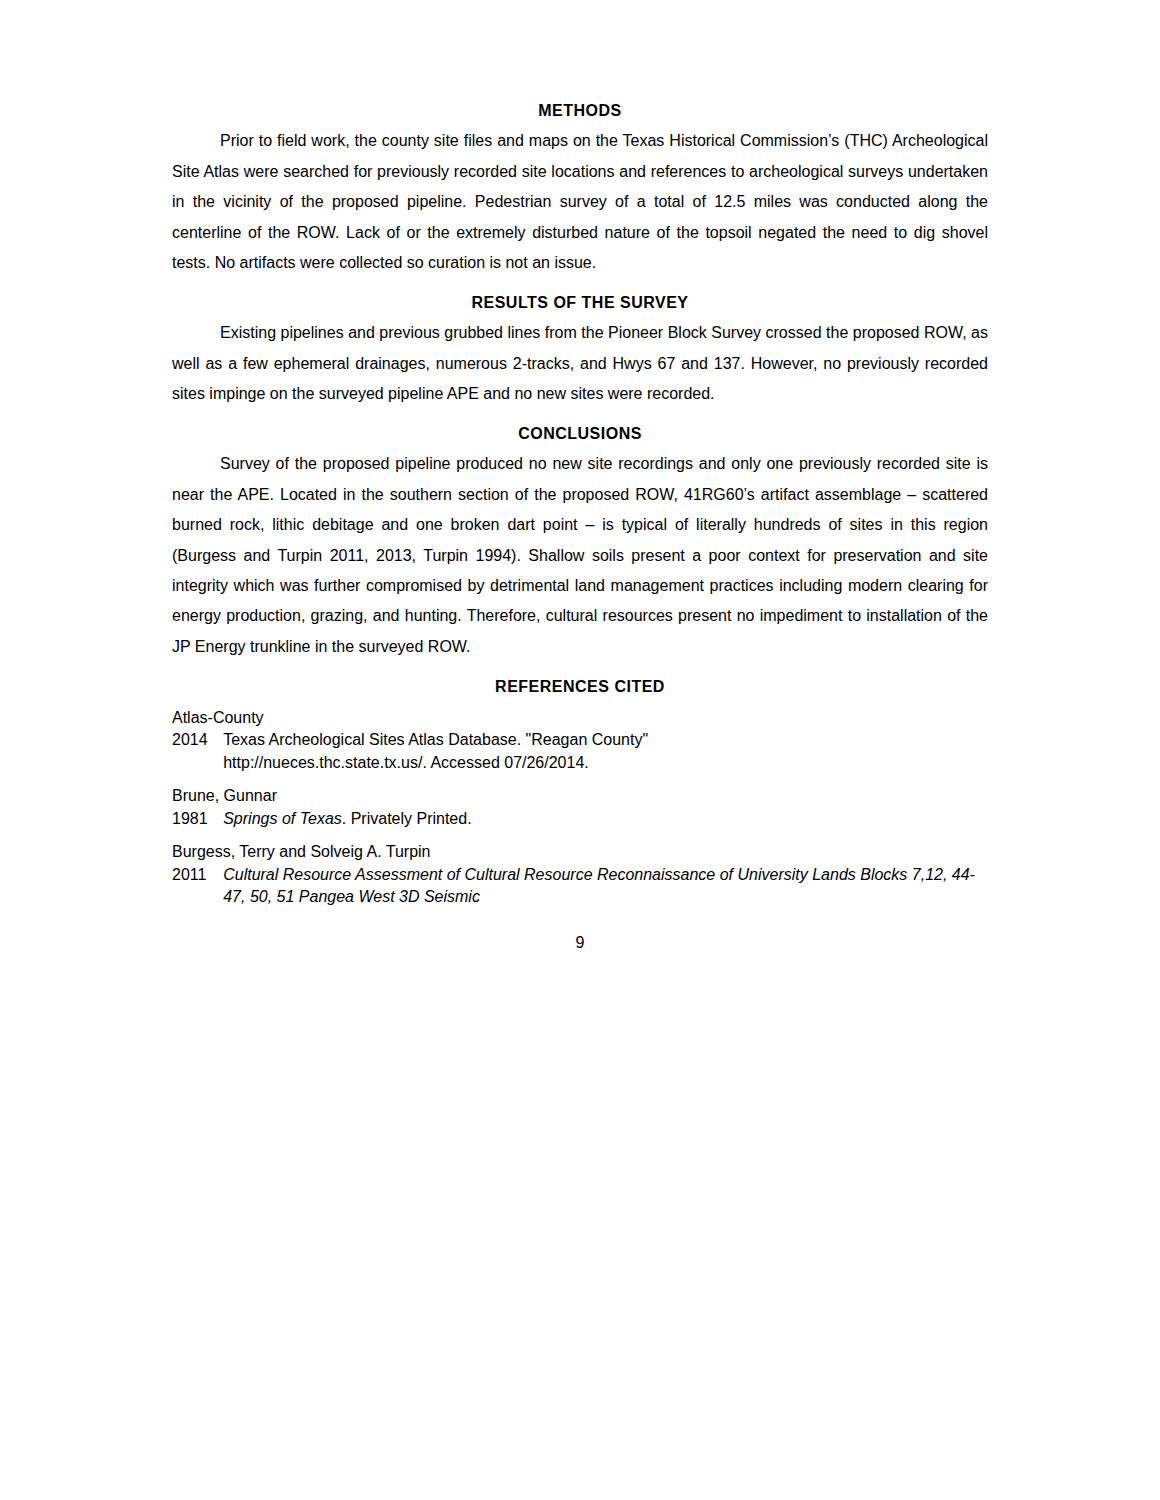METHODS
Prior to field work, the county site files and maps on the Texas Historical Commission’s (THC) Archeological Site Atlas were searched for previously recorded site locations and references to archeological surveys undertaken in the vicinity of the proposed pipeline. Pedestrian survey of a total of 12.5 miles was conducted along the centerline of the ROW. Lack of or the extremely disturbed nature of the topsoil negated the need to dig shovel tests. No artifacts were collected so curation is not an issue.
RESULTS OF THE SURVEY
Existing pipelines and previous grubbed lines from the Pioneer Block Survey crossed the proposed ROW, as well as a few ephemeral drainages, numerous 2-tracks, and Hwys 67 and 137. However, no previously recorded sites impinge on the surveyed pipeline APE and no new sites were recorded.
CONCLUSIONS
Survey of the proposed pipeline produced no new site recordings and only one previously recorded site is near the APE. Located in the southern section of the proposed ROW, 41RG60’s artifact assemblage – scattered burned rock, lithic debitage and one broken dart point – is typical of literally hundreds of sites in this region (Burgess and Turpin 2011, 2013, Turpin 1994). Shallow soils present a poor context for preservation and site integrity which was further compromised by detrimental land management practices including modern clearing for energy production, grazing, and hunting. Therefore, cultural resources present no impediment to installation of the JP Energy trunkline in the surveyed ROW.
REFERENCES CITED
Atlas-County
2014 Texas Archeological Sites Atlas Database. "Reagan County"
http://nueces.thc.state.tx.us/. Accessed 07/26/2014.
Brune, Gunnar
1981 Springs of Texas. Privately Printed.
Burgess, Terry and Solveig A. Turpin
2011 Cultural Resource Assessment of Cultural Resource Reconnaissance of University Lands Blocks 7,12, 44-47, 50, 51 Pangea West 3D Seismic
9